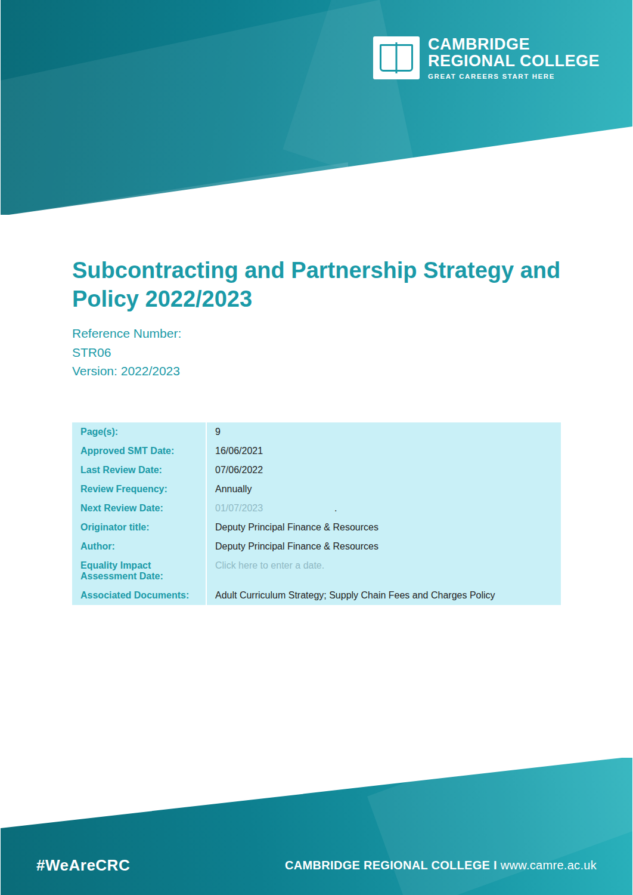CAMBRIDGE REGIONAL COLLEGE GREAT CAREERS START HERE
Subcontracting and Partnership Strategy and Policy 2022/2023
Reference Number:
STR06
Version: 2022/2023
| Page(s): | 9 |
| Approved SMT Date: | 16/06/2021 |
| Last Review Date: | 07/06/2022 |
| Review Frequency: | Annually |
| Next Review Date: | 01/07/2023 |
| Originator title: | Deputy Principal Finance & Resources |
| Author: | Deputy Principal Finance & Resources |
| Equality Impact Assessment Date: | Click here to enter a date. |
| Associated Documents: | Adult Curriculum Strategy; Supply Chain Fees and Charges Policy |
#WeAreCRC
CAMBRIDGE REGIONAL COLLEGE I www.camre.ac.uk